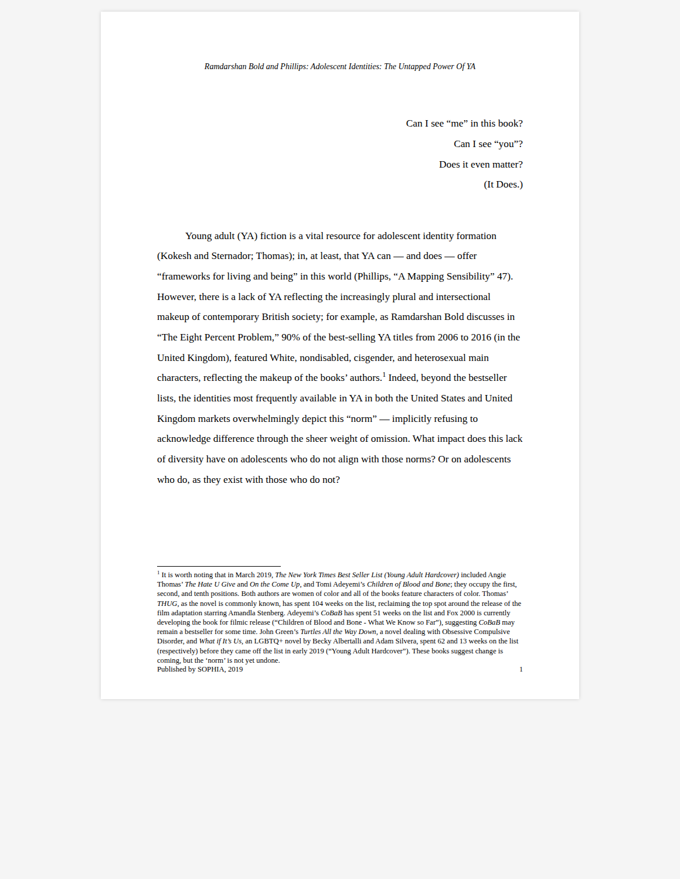Ramdarshan Bold and Phillips: Adolescent Identities: The Untapped Power Of YA
Can I see “me” in this book?
Can I see “you”?
Does it even matter?
(It Does.)
Young adult (YA) fiction is a vital resource for adolescent identity formation (Kokesh and Sternador; Thomas); in, at least, that YA can — and does — offer “frameworks for living and being” in this world (Phillips, “A Mapping Sensibility” 47). However, there is a lack of YA reflecting the increasingly plural and intersectional makeup of contemporary British society; for example, as Ramdarshan Bold discusses in “The Eight Percent Problem,” 90% of the best-selling YA titles from 2006 to 2016 (in the United Kingdom), featured White, nondisabled, cisgender, and heterosexual main characters, reflecting the makeup of the books’ authors.1 Indeed, beyond the bestseller lists, the identities most frequently available in YA in both the United States and United Kingdom markets overwhelmingly depict this “norm” — implicitly refusing to acknowledge difference through the sheer weight of omission. What impact does this lack of diversity have on adolescents who do not align with those norms? Or on adolescents who do, as they exist with those who do not?
1 It is worth noting that in March 2019, The New York Times Best Seller List (Young Adult Hardcover) included Angie Thomas’ The Hate U Give and On the Come Up, and Tomi Adeyemi’s Children of Blood and Bone; they occupy the first, second, and tenth positions. Both authors are women of color and all of the books feature characters of color. Thomas’ THUG, as the novel is commonly known, has spent 104 weeks on the list, reclaiming the top spot around the release of the film adaptation starring Amandla Stenberg. Adeyemi’s CoBaB has spent 51 weeks on the list and Fox 2000 is currently developing the book for filmic release (“Children of Blood and Bone - What We Know so Far”), suggesting CoBaB may remain a bestseller for some time. John Green’s Turtles All the Way Down, a novel dealing with Obsessive Compulsive Disorder, and What if It’s Us, an LGBTQ+ novel by Becky Albertalli and Adam Silvera, spent 62 and 13 weeks on the list (respectively) before they came off the list in early 2019 (“Young Adult Hardcover”). These books suggest change is coming, but the ‘norm’ is not yet undone.
Published by SOPHIA, 2019 1